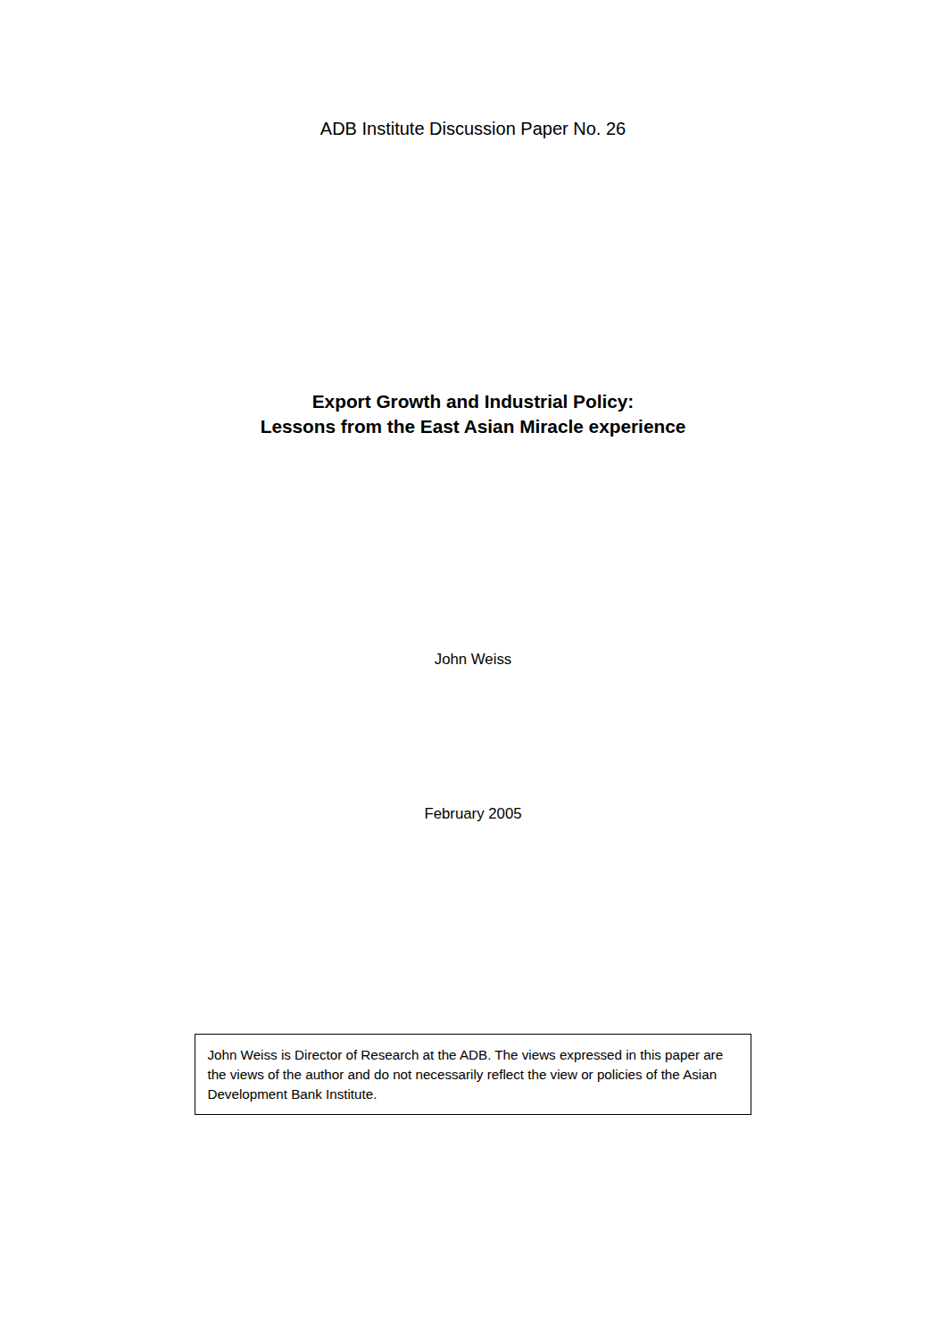ADB Institute Discussion Paper No. 26
Export Growth and Industrial Policy:
Lessons from the East Asian Miracle experience
John Weiss
February 2005
John Weiss is Director of Research at the ADB. The views expressed in this paper are the views of the author and do not necessarily reflect the view or policies of the Asian Development Bank Institute.